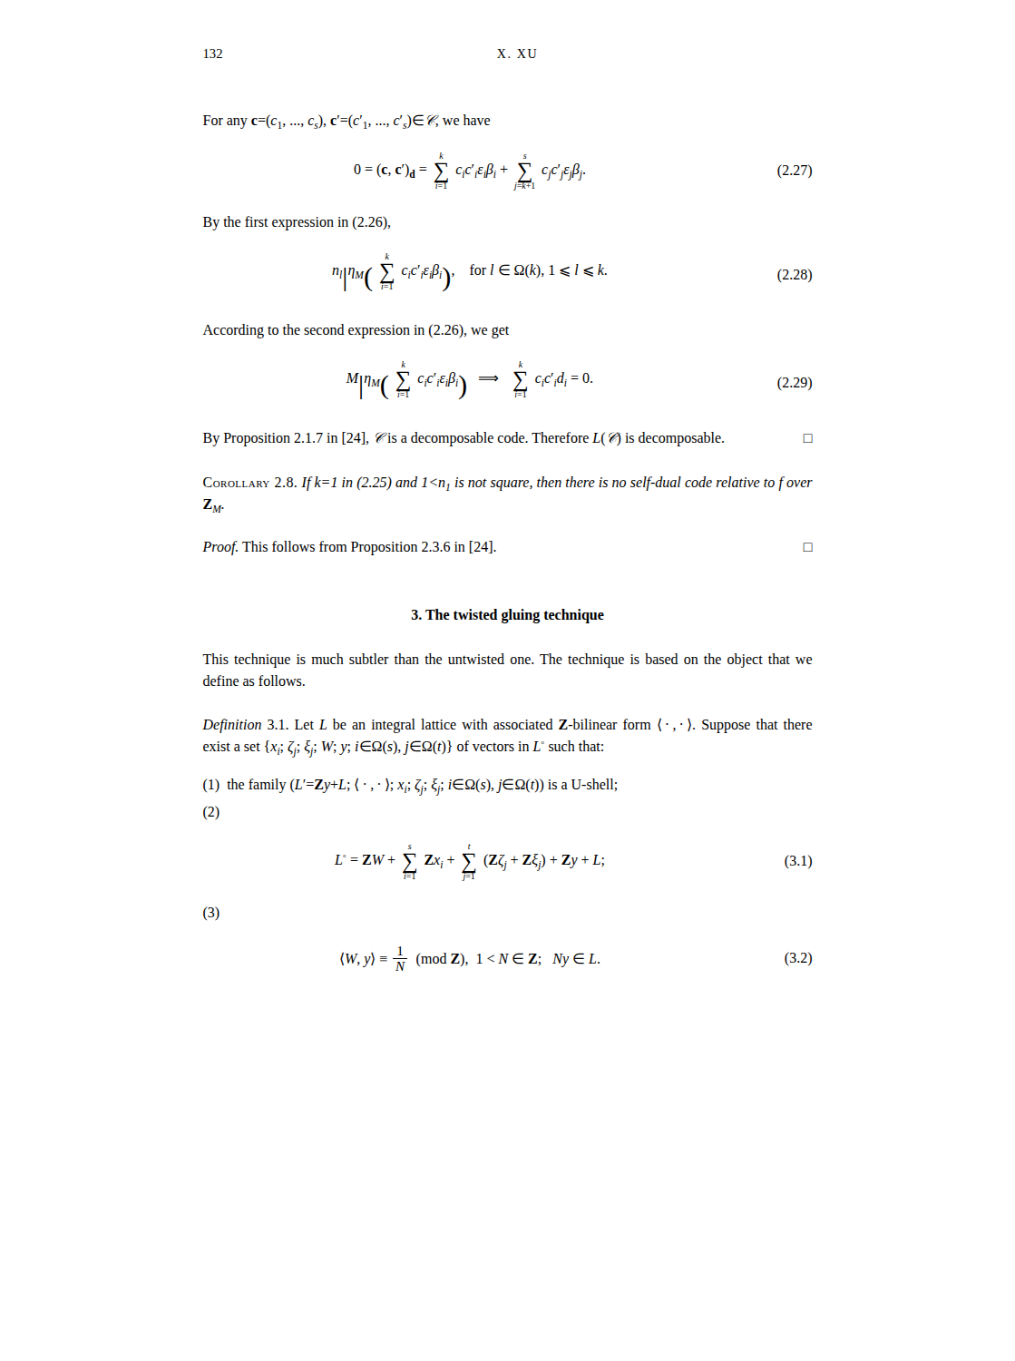132 X. XU
For any c=(c1, ..., cs), c′=(c′1, ..., c′s)∈𝒞, we have
0 = (c, c′)d = k∑i=1 cic′iεiβi + s∑j=k+1 cjc′jεjβj.
(2.27)
By the first expression in (2.26),
nl|ηM( k∑i=1 cic′iεiβi), for l ∈ Ω(k), 1 ⩽ l ⩽ k.
(2.28)
According to the second expression in (2.26), we get
M|ηM( k∑i=1 cic′iεiβi) ⟹ k∑i=1 cic′idi = 0.
(2.29)
By Proposition 2.1.7 in [24], 𝒞 is a decomposable code. Therefore L(𝒞) is decomposable.□
Corollary 2.8. If k=1 in (2.25) and 1<n1 is not square, then there is no self-dual code relative to f over ZM.
Proof. This follows from Proposition 2.3.6 in [24].□
3. The twisted gluing technique
This technique is much subtler than the untwisted one. The technique is based on the object that we define as follows.
Definition 3.1. Let L be an integral lattice with associated Z-bilinear form ⟨ · , · ⟩. Suppose that there exist a set {xi; ζj; ξj; W; y; i∈Ω(s), j∈Ω(t)} of vectors in L◦ such that:
(1) the family (L′=Zy+L; ⟨ · , · ⟩; xi; ζj; ξj; i∈Ω(s), j∈Ω(t)) is a U-shell;
(2)
L◦ = ZW + s∑i=1 Zxi + t∑j=1 (Zζj + Zξj) + Zy + L;
(3.1)
(3)
⟨W, y⟩ ≡ 1 N (mod Z), 1 < N ∈ Z; Ny ∈ L.
(3.2)